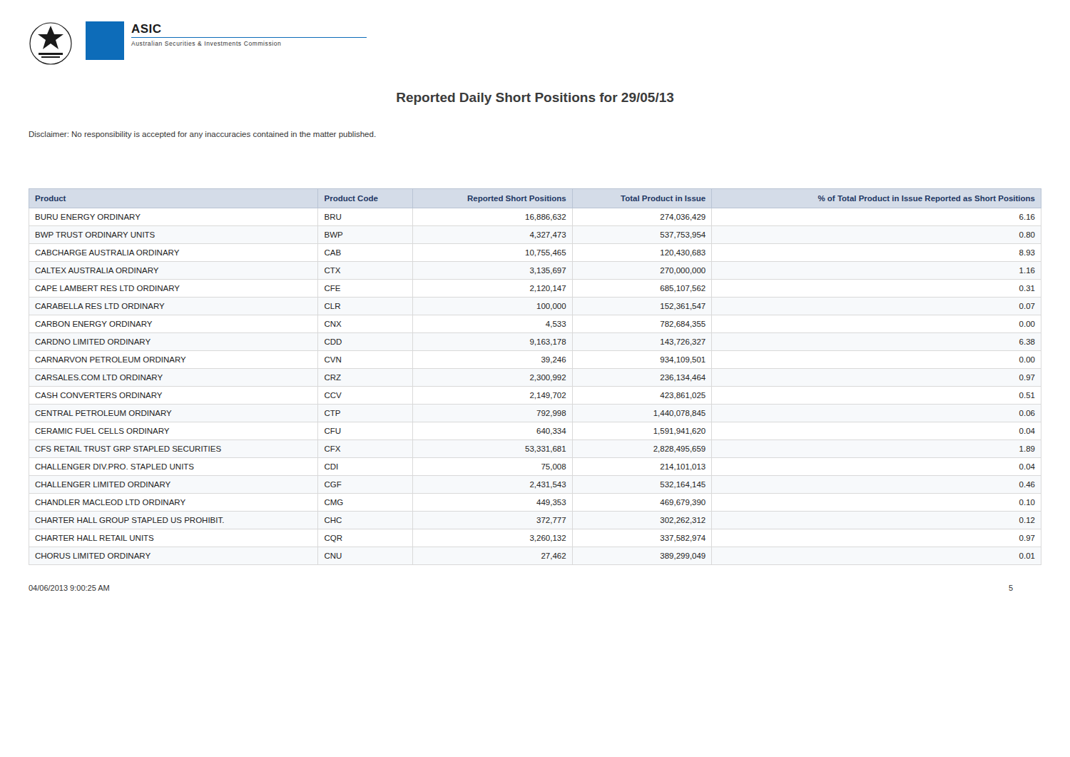ASIC
Australian Securities & Investments Commission
Reported Daily Short Positions for 29/05/13
Disclaimer: No responsibility is accepted for any inaccuracies contained in the matter published.
| Product | Product Code | Reported Short Positions | Total Product in Issue | % of Total Product in Issue Reported as Short Positions |
| --- | --- | --- | --- | --- |
| BURU ENERGY ORDINARY | BRU | 16,886,632 | 274,036,429 | 6.16 |
| BWP TRUST ORDINARY UNITS | BWP | 4,327,473 | 537,753,954 | 0.80 |
| CABCHARGE AUSTRALIA ORDINARY | CAB | 10,755,465 | 120,430,683 | 8.93 |
| CALTEX AUSTRALIA ORDINARY | CTX | 3,135,697 | 270,000,000 | 1.16 |
| CAPE LAMBERT RES LTD ORDINARY | CFE | 2,120,147 | 685,107,562 | 0.31 |
| CARABELLA RES LTD ORDINARY | CLR | 100,000 | 152,361,547 | 0.07 |
| CARBON ENERGY ORDINARY | CNX | 4,533 | 782,684,355 | 0.00 |
| CARDNO LIMITED ORDINARY | CDD | 9,163,178 | 143,726,327 | 6.38 |
| CARNARVON PETROLEUM ORDINARY | CVN | 39,246 | 934,109,501 | 0.00 |
| CARSALES.COM LTD ORDINARY | CRZ | 2,300,992 | 236,134,464 | 0.97 |
| CASH CONVERTERS ORDINARY | CCV | 2,149,702 | 423,861,025 | 0.51 |
| CENTRAL PETROLEUM ORDINARY | CTP | 792,998 | 1,440,078,845 | 0.06 |
| CERAMIC FUEL CELLS ORDINARY | CFU | 640,334 | 1,591,941,620 | 0.04 |
| CFS RETAIL TRUST GRP STAPLED SECURITIES | CFX | 53,331,681 | 2,828,495,659 | 1.89 |
| CHALLENGER DIV.PRO. STAPLED UNITS | CDI | 75,008 | 214,101,013 | 0.04 |
| CHALLENGER LIMITED ORDINARY | CGF | 2,431,543 | 532,164,145 | 0.46 |
| CHANDLER MACLEOD LTD ORDINARY | CMG | 449,353 | 469,679,390 | 0.10 |
| CHARTER HALL GROUP STAPLED US PROHIBIT. | CHC | 372,777 | 302,262,312 | 0.12 |
| CHARTER HALL RETAIL UNITS | CQR | 3,260,132 | 337,582,974 | 0.97 |
| CHORUS LIMITED ORDINARY | CNU | 27,462 | 389,299,049 | 0.01 |
04/06/2013 9:00:25 AM
5